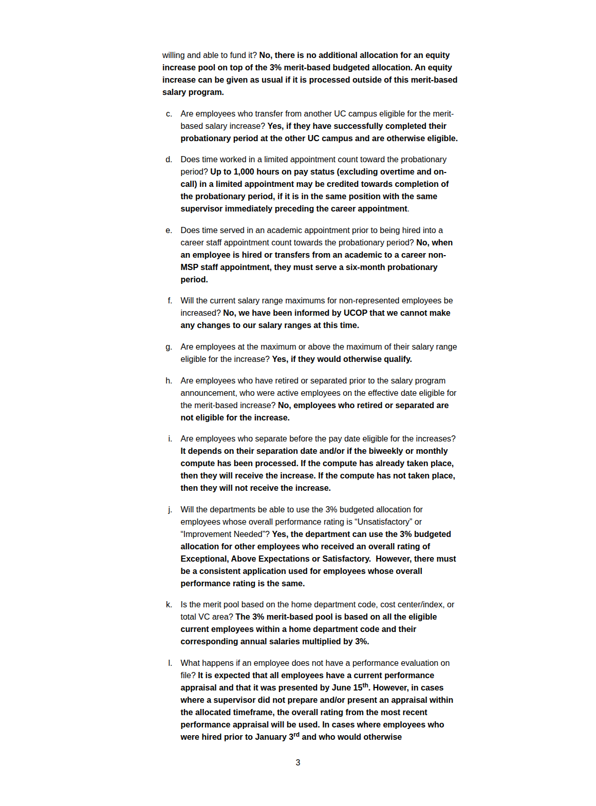willing and able to fund it? No, there is no additional allocation for an equity increase pool on top of the 3% merit-based budgeted allocation. An equity increase can be given as usual if it is processed outside of this merit-based salary program.
Are employees who transfer from another UC campus eligible for the merit-based salary increase? Yes, if they have successfully completed their probationary period at the other UC campus and are otherwise eligible.
Does time worked in a limited appointment count toward the probationary period? Up to 1,000 hours on pay status (excluding overtime and on-call) in a limited appointment may be credited towards completion of the probationary period, if it is in the same position with the same supervisor immediately preceding the career appointment.
Does time served in an academic appointment prior to being hired into a career staff appointment count towards the probationary period? No, when an employee is hired or transfers from an academic to a career non-MSP staff appointment, they must serve a six-month probationary period.
Will the current salary range maximums for non-represented employees be increased? No, we have been informed by UCOP that we cannot make any changes to our salary ranges at this time.
Are employees at the maximum or above the maximum of their salary range eligible for the increase? Yes, if they would otherwise qualify.
Are employees who have retired or separated prior to the salary program announcement, who were active employees on the effective date eligible for the merit-based increase? No, employees who retired or separated are not eligible for the increase.
Are employees who separate before the pay date eligible for the increases? It depends on their separation date and/or if the biweekly or monthly compute has been processed. If the compute has already taken place, then they will receive the increase. If the compute has not taken place, then they will not receive the increase.
Will the departments be able to use the 3% budgeted allocation for employees whose overall performance rating is “Unsatisfactory” or “Improvement Needed”? Yes, the department can use the 3% budgeted allocation for other employees who received an overall rating of Exceptional, Above Expectations or Satisfactory. However, there must be a consistent application used for employees whose overall performance rating is the same.
Is the merit pool based on the home department code, cost center/index, or total VC area? The 3% merit-based pool is based on all the eligible current employees within a home department code and their corresponding annual salaries multiplied by 3%.
What happens if an employee does not have a performance evaluation on file? It is expected that all employees have a current performance appraisal and that it was presented by June 15th. However, in cases where a supervisor did not prepare and/or present an appraisal within the allocated timeframe, the overall rating from the most recent performance appraisal will be used. In cases where employees who were hired prior to January 3rd and who would otherwise
3